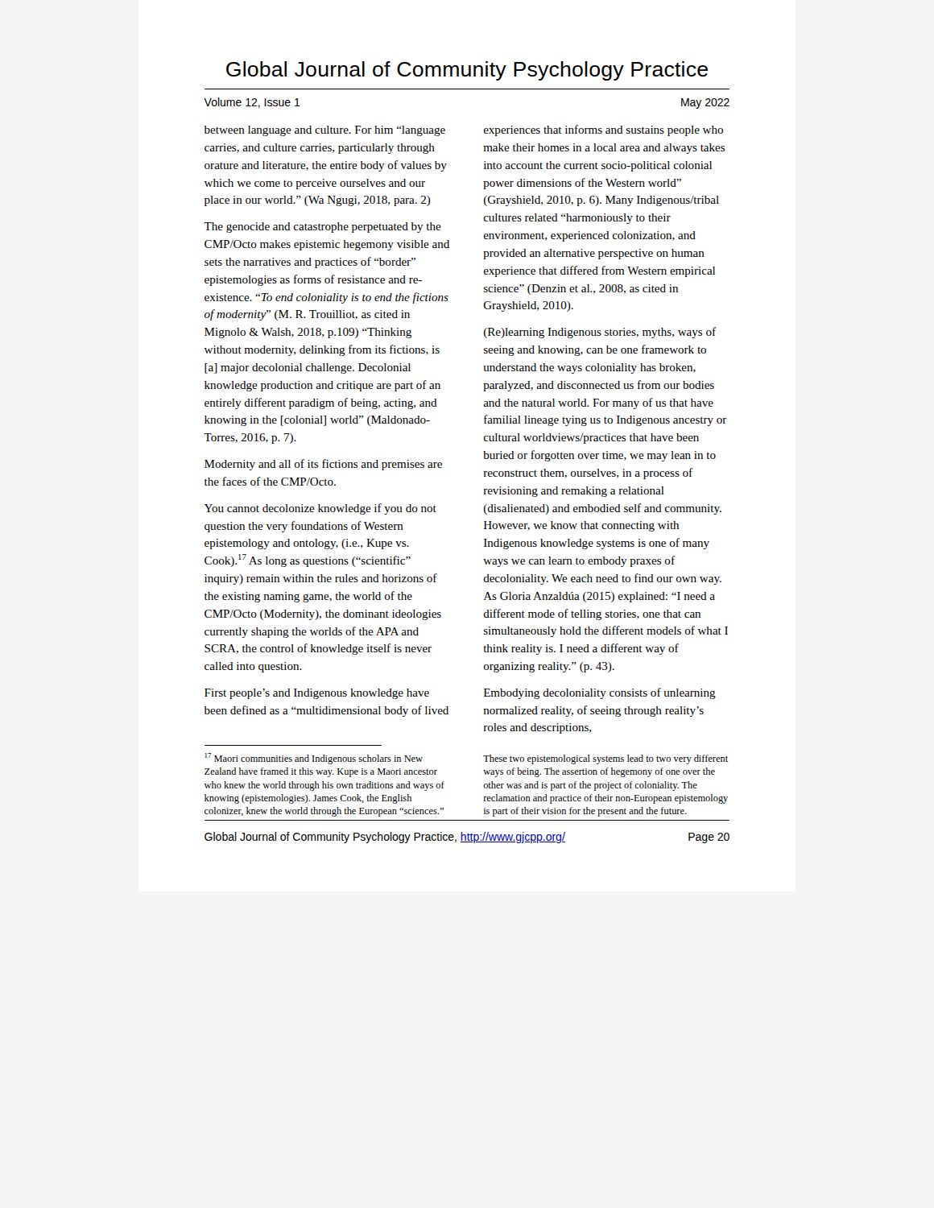Global Journal of Community Psychology Practice
Volume 12, Issue 1 May 2022
between language and culture. For him “language carries, and culture carries, particularly through orature and literature, the entire body of values by which we come to perceive ourselves and our place in our world.” (Wa Ngugi, 2018, para. 2)
The genocide and catastrophe perpetuated by the CMP/Octo makes epistemic hegemony visible and sets the narratives and practices of “border” epistemologies as forms of resistance and re-existence. “To end coloniality is to end the fictions of modernity” (M. R. Trouilliot, as cited in Mignolo & Walsh, 2018, p.109) “Thinking without modernity, delinking from its fictions, is [a] major decolonial challenge. Decolonial knowledge production and critique are part of an entirely different paradigm of being, acting, and knowing in the [colonial] world” (Maldonado-Torres, 2016, p. 7).
Modernity and all of its fictions and premises are the faces of the CMP/Octo.
You cannot decolonize knowledge if you do not question the very foundations of Western epistemology and ontology, (i.e., Kupe vs. Cook).17 As long as questions (“scientific” inquiry) remain within the rules and horizons of the existing naming game, the world of the CMP/Octo (Modernity), the dominant ideologies currently shaping the worlds of the APA and SCRA, the control of knowledge itself is never called into question.
First people’s and Indigenous knowledge have been defined as a “multidimensional body of lived experiences that informs and sustains people who make their homes in a local area and always takes into account the current socio-political colonial power dimensions of the Western world” (Grayshield, 2010, p. 6). Many Indigenous/tribal cultures related “harmoniously to their environment, experienced colonization, and provided an alternative perspective on human experience that differed from Western empirical science” (Denzin et al., 2008, as cited in Grayshield, 2010).
(Re)learning Indigenous stories, myths, ways of seeing and knowing, can be one framework to understand the ways coloniality has broken, paralyzed, and disconnected us from our bodies and the natural world. For many of us that have familial lineage tying us to Indigenous ancestry or cultural worldviews/practices that have been buried or forgotten over time, we may lean in to reconstruct them, ourselves, in a process of revisioning and remaking a relational (disalienated) and embodied self and community. However, we know that connecting with Indigenous knowledge systems is one of many ways we can learn to embody praxes of decoloniality. We each need to find our own way. As Gloria Anzaldúa (2015) explained: “I need a different mode of telling stories, one that can simultaneously hold the different models of what I think reality is. I need a different way of organizing reality.” (p. 43).
Embodying decoloniality consists of unlearning normalized reality, of seeing through reality’s roles and descriptions,
17 Maori communities and Indigenous scholars in New Zealand have framed it this way. Kupe is a Maori ancestor who knew the world through his own traditions and ways of knowing (epistemologies). James Cook, the English colonizer, knew the world through the European “sciences.” These two epistemological systems lead to two very different ways of being. The assertion of hegemony of one over the other was and is part of the project of coloniality. The reclamation and practice of their non-European epistemology is part of their vision for the present and the future.
Global Journal of Community Psychology Practice, http://www.gjcpp.org/ Page 20